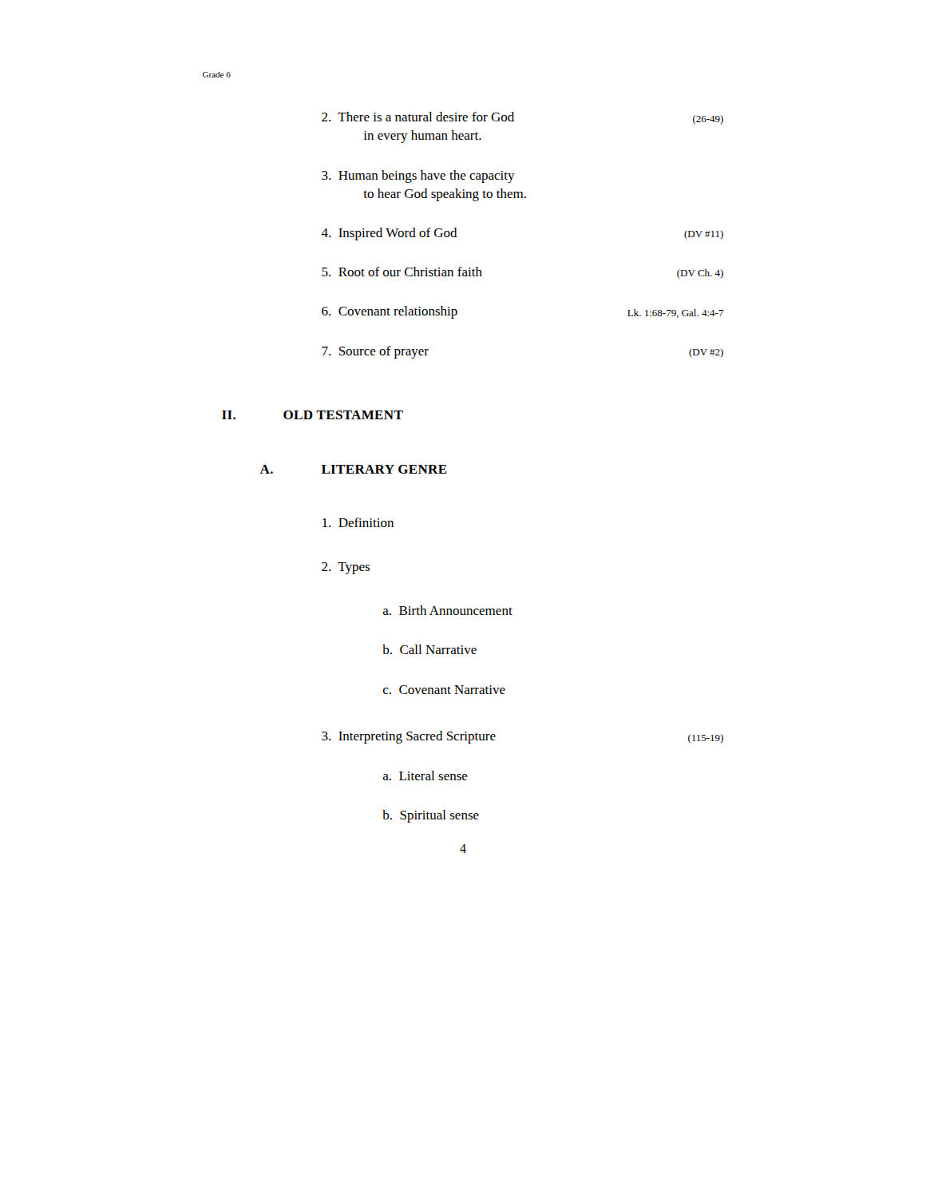Grade 6
2. There is a natural desire for God
in every human heart.
(26-49)
3. Human beings have the capacity
to hear God speaking to them.
4. Inspired Word of God
(DV #11)
5. Root of our Christian faith
(DV Ch. 4)
6. Covenant relationship
Lk. 1:68-79, Gal. 4:4-7
7. Source of prayer
(DV #2)
II. OLD TESTAMENT
A. LITERARY GENRE
1. Definition
2. Types
a. Birth Announcement
b. Call Narrative
c. Covenant Narrative
3. Interpreting Sacred Scripture
(115-19)
a. Literal sense
b. Spiritual sense
4